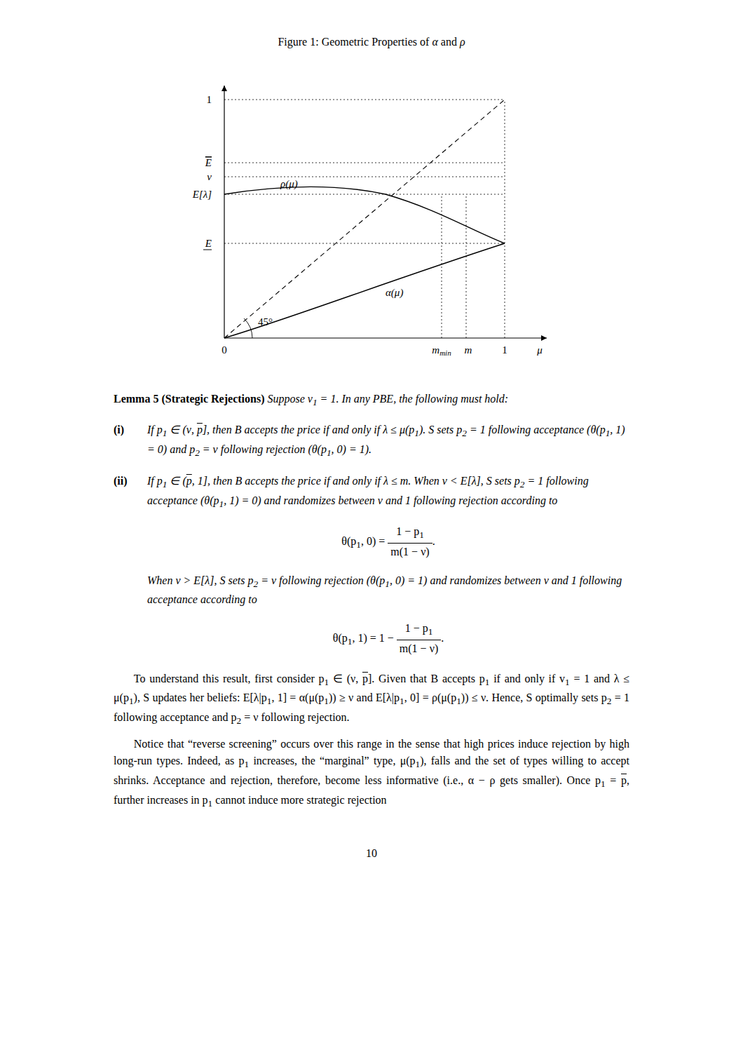Figure 1: Geometric Properties of α and ρ
1 E ν E[λ] E 0 mmin m 1 μ ρ(μ) α(μ) 45°
Lemma 5 (Strategic Rejections) Suppose v1 = 1. In any PBE, the following must hold:
(i) If p1 ∈ (ν, p], then B accepts the price if and only if λ ≤ μ(p1). S sets p2 = 1 following acceptance (θ(p1, 1) = 0) and p2 = ν following rejection (θ(p1, 0) = 1).
(ii) If p1 ∈ (p, 1], then B accepts the price if and only if λ ≤ m. When ν < E[λ], S sets p2 = 1 following acceptance (θ(p1, 1) = 0) and randomizes between ν and 1 following rejection according to
θ(p1, 0) = 1 − p1 m(1 − ν) .
When ν > E[λ], S sets p2 = ν following rejection (θ(p1, 0) = 1) and randomizes between ν and 1 following acceptance according to
θ(p1, 1) = 1 − 1 − p1 m(1 − ν) .
To understand this result, first consider p1 ∈ (ν, p]. Given that B accepts p1 if and only if v1 = 1 and λ ≤ μ(p1), S updates her beliefs: E[λ|p1, 1] = α(μ(p1)) ≥ ν and E[λ|p1, 0] = ρ(μ(p1)) ≤ ν. Hence, S optimally sets p2 = 1 following acceptance and p2 = ν following rejection.
Notice that “reverse screening” occurs over this range in the sense that high prices induce rejection by high long-run types. Indeed, as p1 increases, the “marginal” type, μ(p1), falls and the set of types willing to accept shrinks. Acceptance and rejection, therefore, become less informative (i.e., α − ρ gets smaller). Once p1 = p, further increases in p1 cannot induce more strategic rejection
10